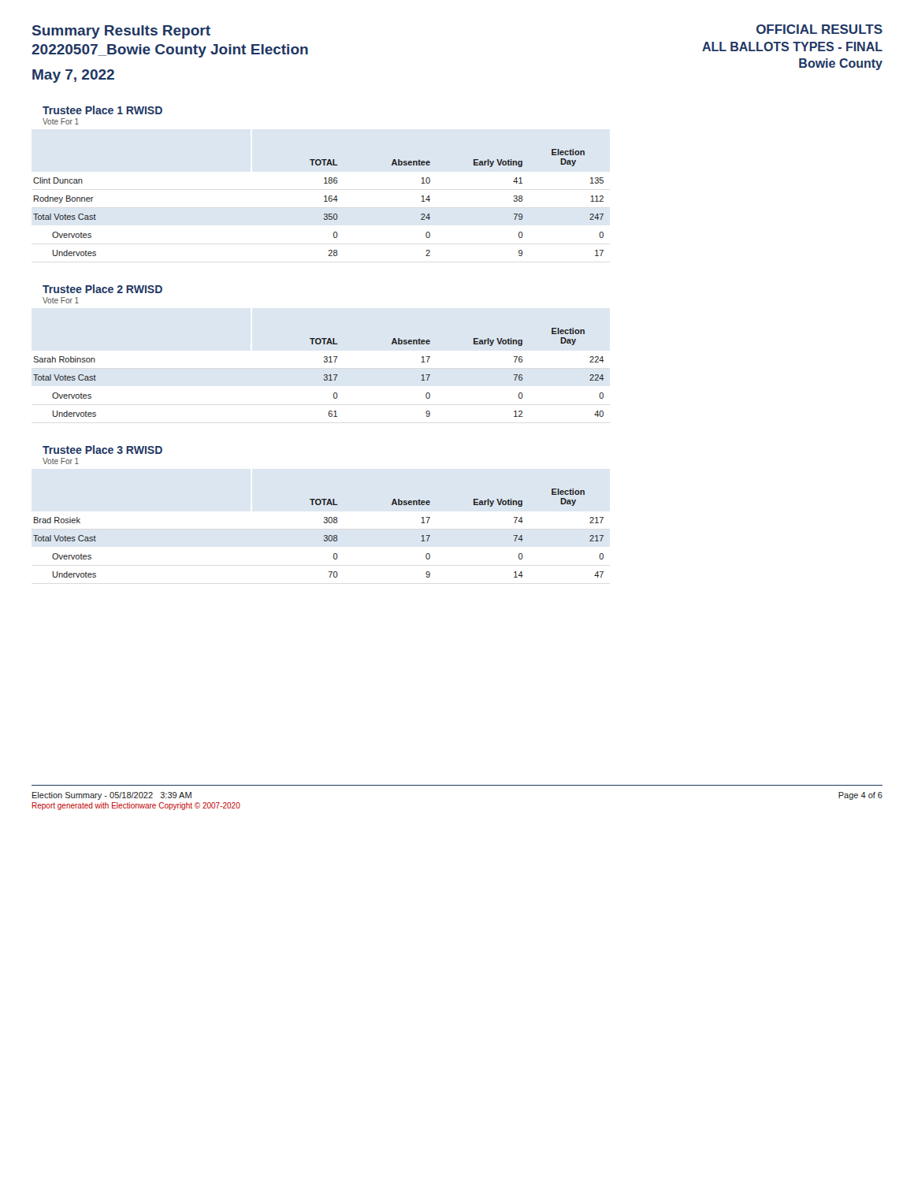Summary Results Report
20220507_Bowie County Joint Election
May 7, 2022
OFFICIAL RESULTS
ALL BALLOTS TYPES - FINAL
Bowie County
Trustee Place 1 RWISD
Vote For 1
| | TOTAL | Absentee | Early Voting | Election Day |
| --- | --- | --- | --- | --- |
| Clint Duncan | 186 | 10 | 41 | 135 |
| Rodney Bonner | 164 | 14 | 38 | 112 |
| Total Votes Cast | 350 | 24 | 79 | 247 |
| Overvotes | 0 | 0 | 0 | 0 |
| Undervotes | 28 | 2 | 9 | 17 |
Trustee Place 2 RWISD
Vote For 1
| | TOTAL | Absentee | Early Voting | Election Day |
| --- | --- | --- | --- | --- |
| Sarah Robinson | 317 | 17 | 76 | 224 |
| Total Votes Cast | 317 | 17 | 76 | 224 |
| Overvotes | 0 | 0 | 0 | 0 |
| Undervotes | 61 | 9 | 12 | 40 |
Trustee Place 3 RWISD
Vote For 1
| | TOTAL | Absentee | Early Voting | Election Day |
| --- | --- | --- | --- | --- |
| Brad Rosiek | 308 | 17 | 74 | 217 |
| Total Votes Cast | 308 | 17 | 74 | 217 |
| Overvotes | 0 | 0 | 0 | 0 |
| Undervotes | 70 | 9 | 14 | 47 |
Election Summary - 05/18/2022 3:39 AM
Report generated with Electionware Copyright © 2007-2020
Page 4 of 6